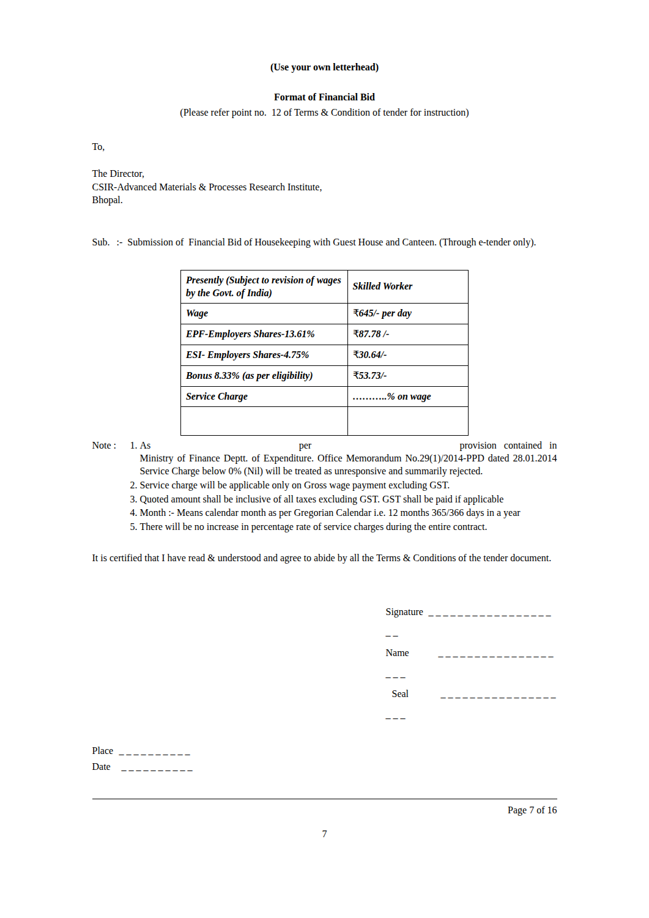(Use your own letterhead)
Format of Financial Bid
(Please refer point no. 12 of Terms & Condition of tender for instruction)
To,
The Director,
CSIR-Advanced Materials & Processes Research Institute,
Bhopal.
Sub.:- Submission of Financial Bid of Housekeeping with Guest House and Canteen. (Through e-tender only).
| Presently (Subject to revision of wages by the Govt. of India) | Skilled Worker |
| Wage | ₹ 645/- per day |
| EPF-Employers Shares-13.61% | ₹ 87.78 /- |
| ESI- Employers Shares-4.75% | ₹ 30.64/- |
| Bonus 8.33% (as per eligibility) | ₹ 53.73/- |
| Service Charge | ………..% on wage |
Note :
As per provision contained in Ministry of Finance Deptt. of Expenditure. Office Memorandum No.29(1)/2014-PPD dated 28.01.2014 Service Charge below 0% (Nil) will be treated as unresponsive and summarily rejected.
Service charge will be applicable only on Gross wage payment excluding GST.
Quoted amount shall be inclusive of all taxes excluding GST. GST shall be paid if applicable
Month :- Means calendar month as per Gregorian Calendar i.e. 12 months 365/366 days in a year
There will be no increase in percentage rate of service charges during the entire contract.
It is certified that I have read & understood and agree to abide by all the Terms & Conditions of the tender document.
Signature_ _ _ _ _ _ _ _ _ _ _ _ _ _ _ _ _ _ _
Name _ _ _ _ _ _ _ _ _ _ _ _ _ _ _ _ _ _ _
Seal _ _ _ _ _ _ _ _ _ _ _ _ _ _ _ _ _ _ _
Place_ _ _ _ _ _ _ _ _ _
Date _ _ _ _ _ _ _ _ _ _
Page 7 of 16
7